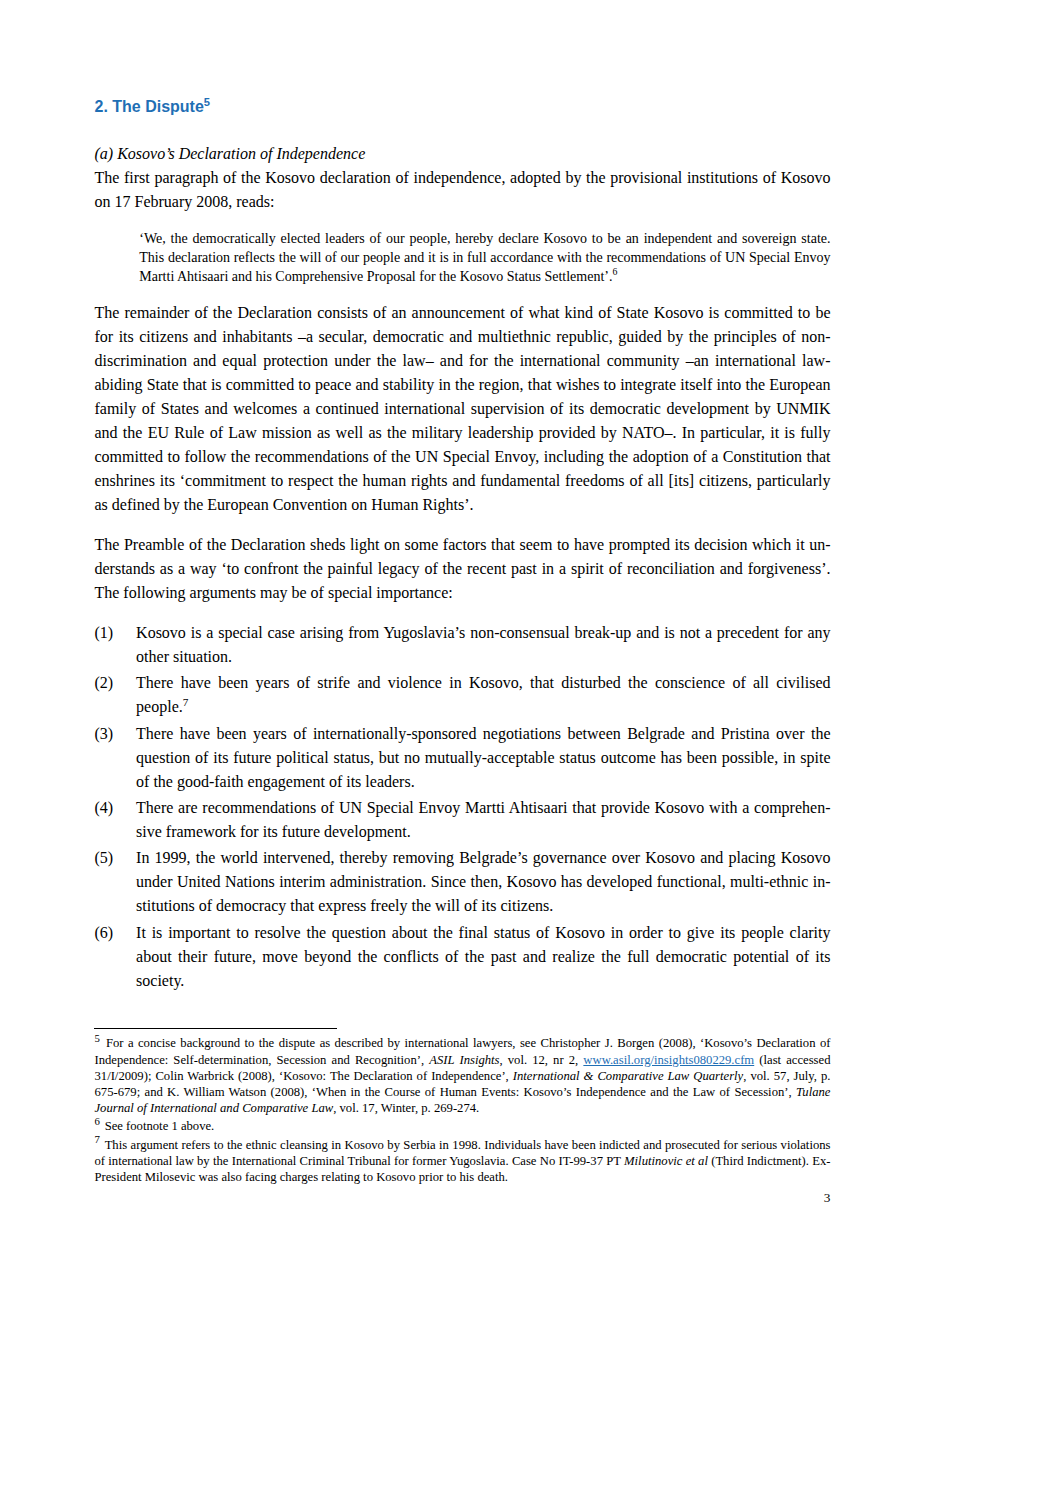2. The Dispute5
(a) Kosovo’s Declaration of Independence
The first paragraph of the Kosovo declaration of independence, adopted by the provisional institutions of Kosovo on 17 February 2008, reads:
‘We, the democratically elected leaders of our people, hereby declare Kosovo to be an independent and sovereign state. This declaration reflects the will of our people and it is in full accordance with the recommendations of UN Special Envoy Martti Ahtisaari and his Comprehensive Proposal for the Kosovo Status Settlement’.6
The remainder of the Declaration consists of an announcement of what kind of State Kosovo is committed to be for its citizens and inhabitants –a secular, democratic and multiethnic republic, guided by the principles of non-discrimination and equal protection under the law– and for the international community –an international law-abiding State that is committed to peace and stability in the region, that wishes to integrate itself into the European family of States and welcomes a continued international supervision of its democratic development by UNMIK and the EU Rule of Law mission as well as the military leadership provided by NATO–. In particular, it is fully committed to follow the recommendations of the UN Special Envoy, including the adoption of a Constitution that enshrines its ‘commitment to respect the human rights and fundamental freedoms of all [its] citizens, particularly as defined by the European Convention on Human Rights’.
The Preamble of the Declaration sheds light on some factors that seem to have prompted its decision which it understands as a way ‘to confront the painful legacy of the recent past in a spirit of reconciliation and forgiveness’. The following arguments may be of special importance:
Kosovo is a special case arising from Yugoslavia’s non-consensual break-up and is not a precedent for any other situation.
There have been years of strife and violence in Kosovo, that disturbed the conscience of all civilised people.7
There have been years of internationally-sponsored negotiations between Belgrade and Pristina over the question of its future political status, but no mutually-acceptable status outcome has been possible, in spite of the good-faith engagement of its leaders.
There are recommendations of UN Special Envoy Martti Ahtisaari that provide Kosovo with a comprehensive framework for its future development.
In 1999, the world intervened, thereby removing Belgrade’s governance over Kosovo and placing Kosovo under United Nations interim administration. Since then, Kosovo has developed functional, multi-ethnic institutions of democracy that express freely the will of its citizens.
It is important to resolve the question about the final status of Kosovo in order to give its people clarity about their future, move beyond the conflicts of the past and realize the full democratic potential of its society.
5 For a concise background to the dispute as described by international lawyers, see Christopher J. Borgen (2008), ‘Kosovo’s Declaration of Independence: Self-determination, Secession and Recognition’, ASIL Insights, vol. 12, nr 2, www.asil.org/insights080229.cfm (last accessed 31/I/2009); Colin Warbrick (2008), ‘Kosovo: The Declaration of Independence’, International & Comparative Law Quarterly, vol. 57, July, p. 675-679; and K. William Watson (2008), ‘When in the Course of Human Events: Kosovo’s Independence and the Law of Secession’, Tulane Journal of International and Comparative Law, vol. 17, Winter, p. 269-274.
6 See footnote 1 above.
7 This argument refers to the ethnic cleansing in Kosovo by Serbia in 1998. Individuals have been indicted and prosecuted for serious violations of international law by the International Criminal Tribunal for former Yugoslavia. Case No IT-99-37 PT Milutinovic et al (Third Indictment). Ex-President Milosevic was also facing charges relating to Kosovo prior to his death.
3